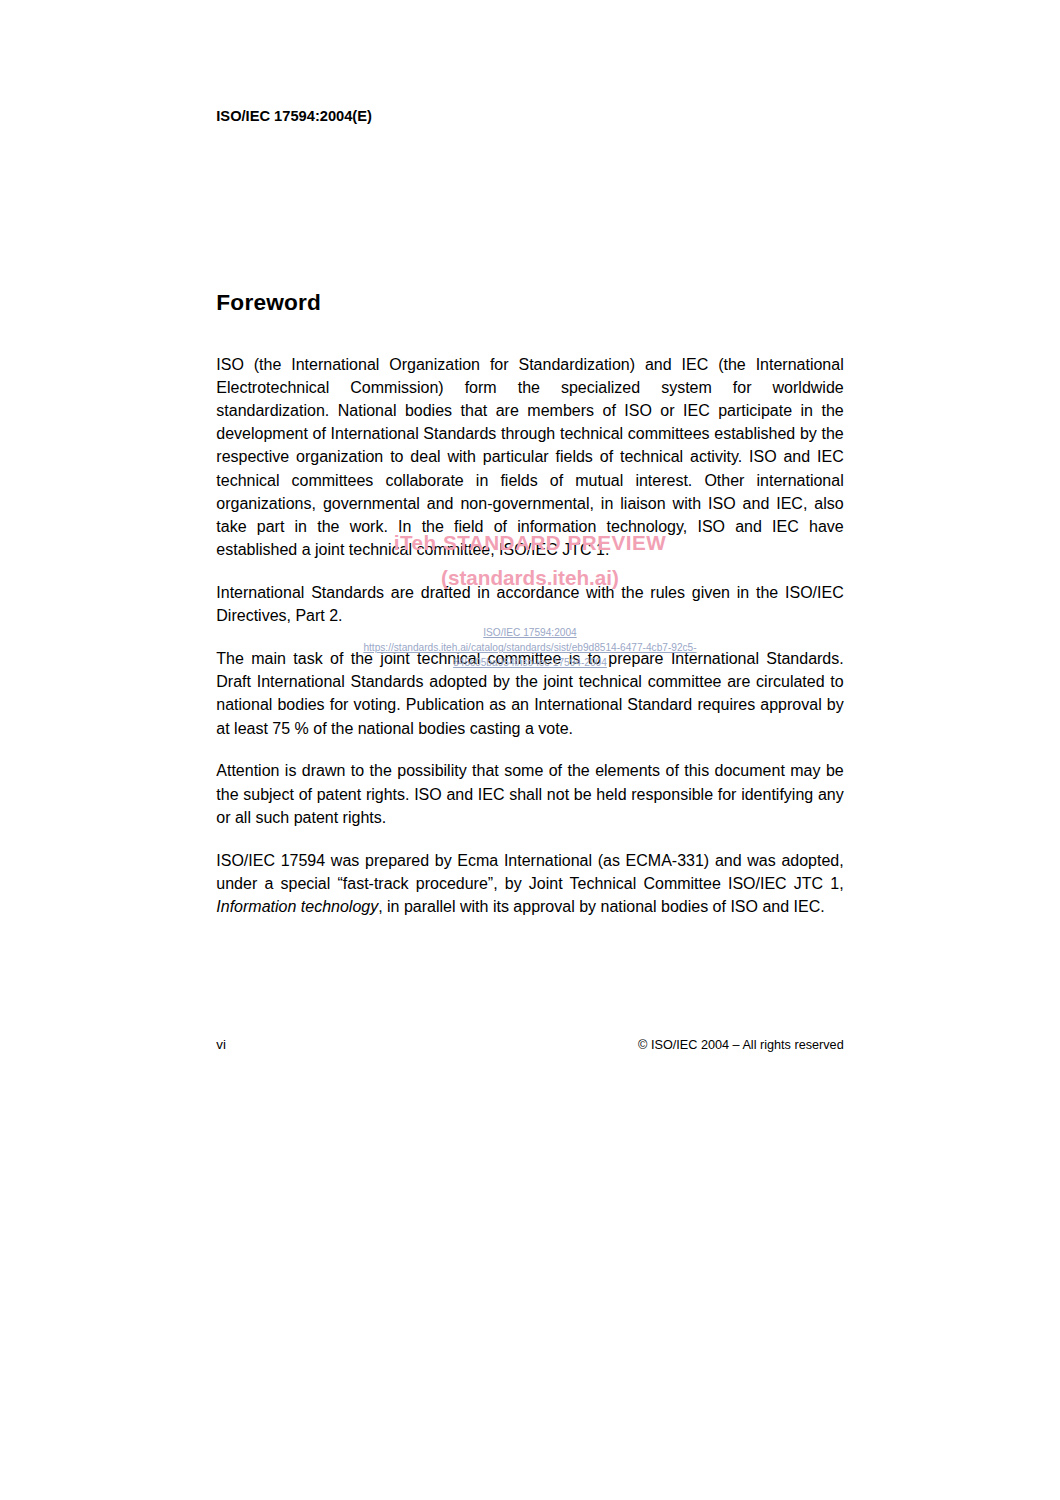ISO/IEC 17594:2004(E)
Foreword
ISO (the International Organization for Standardization) and IEC (the International Electrotechnical Commission) form the specialized system for worldwide standardization. National bodies that are members of ISO or IEC participate in the development of International Standards through technical committees established by the respective organization to deal with particular fields of technical activity. ISO and IEC technical committees collaborate in fields of mutual interest. Other international organizations, governmental and non-governmental, in liaison with ISO and IEC, also take part in the work. In the field of information technology, ISO and IEC have established a joint technical committee, ISO/IEC JTC 1.
International Standards are drafted in accordance with the rules given in the ISO/IEC Directives, Part 2.
The main task of the joint technical committee is to prepare International Standards. Draft International Standards adopted by the joint technical committee are circulated to national bodies for voting. Publication as an International Standard requires approval by at least 75 % of the national bodies casting a vote.
Attention is drawn to the possibility that some of the elements of this document may be the subject of patent rights. ISO and IEC shall not be held responsible for identifying any or all such patent rights.
ISO/IEC 17594 was prepared by Ecma International (as ECMA-331) and was adopted, under a special “fast-track procedure”, by Joint Technical Committee ISO/IEC JTC 1, Information technology, in parallel with its approval by national bodies of ISO and IEC.
iTeh STANDARD PREVIEW
(standards.iteh.ai)
ISO/IEC 17594:2004
https://standards.iteh.ai/catalog/standards/sist/eb9d8514-6477-4cb7-92c5-
845c05ba954f/iso-iec-17594-2004
vi
© ISO/IEC 2004 – All rights reserved